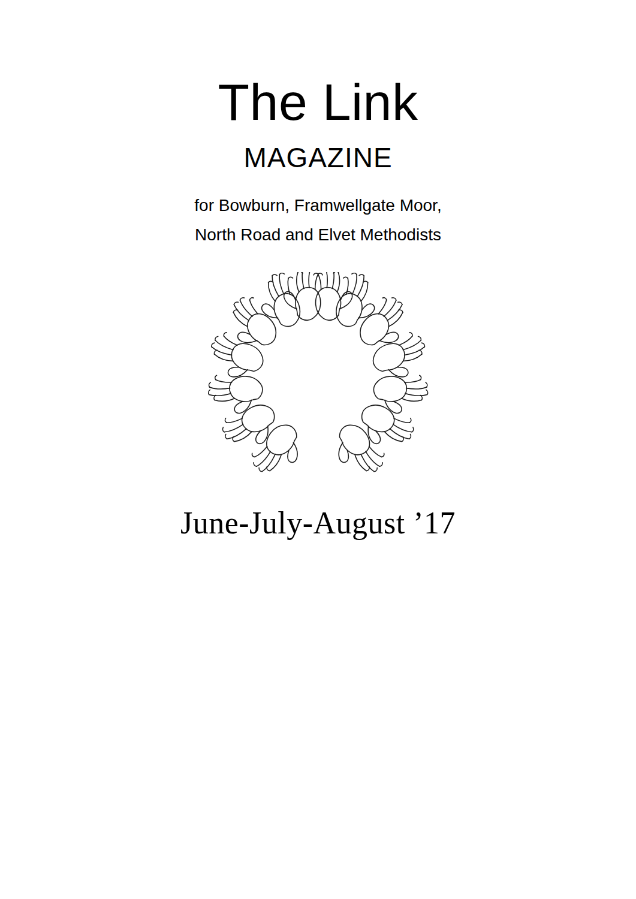The Link
MAGAZINE
for Bowburn, Framwellgate Moor,
North Road and Elvet Methodists
Circle of hands
June-July-August ’17